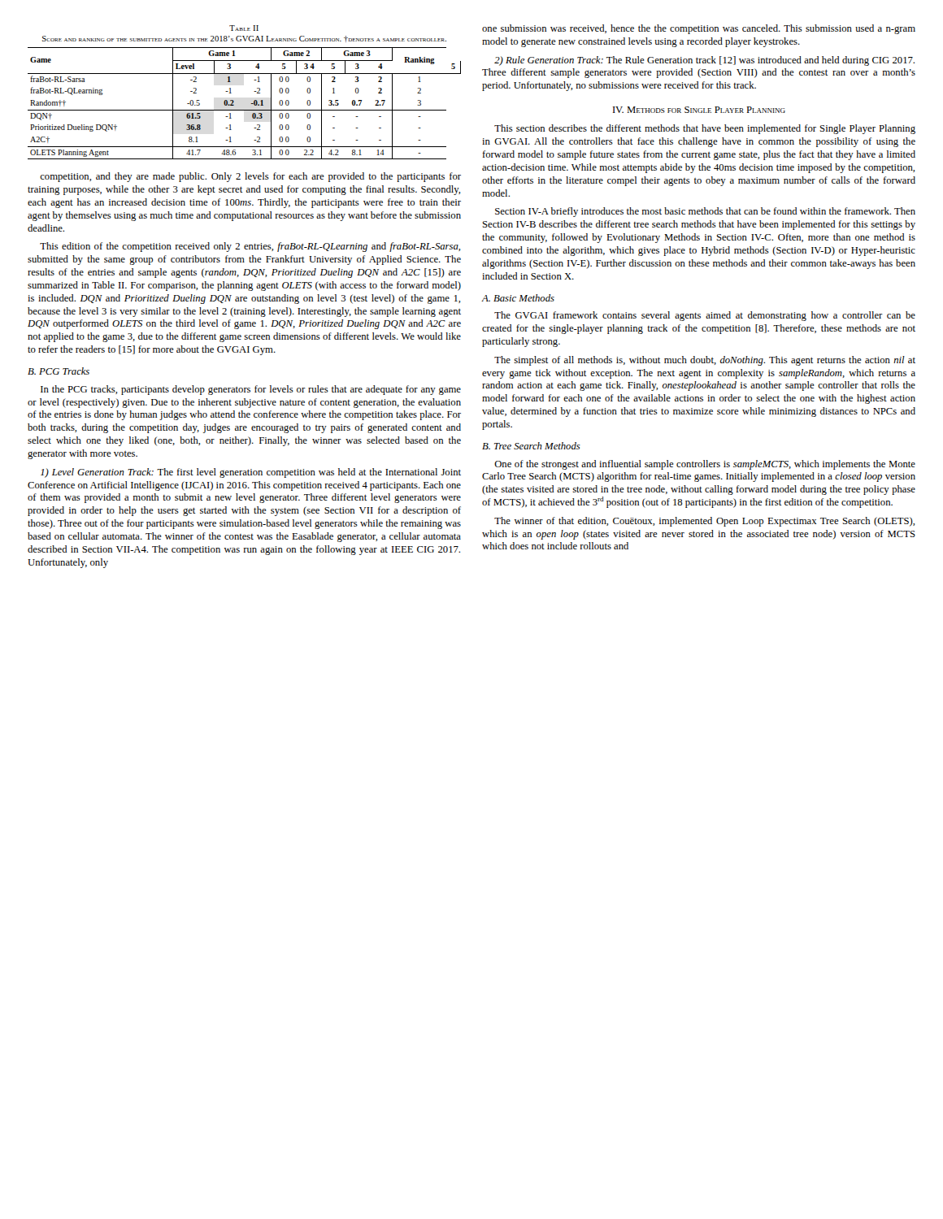Table II Score and ranking of the submitted agents in the 2018’s GVGAI Learning Competition. †denotes a sample controller.
| Game | Game 1 | Game 2 | Game 3 | Ranking |
| --- | --- | --- | --- | --- |
| Level | 3 | 4 | 5 | 3 4 | 5 | 3 | 4 | 5 |
| fraBot-RL-Sarsa | -2 | 1 | -1 | 0 0 | 0 | 2 | 3 | 2 | 1 |
| fraBot-RL-QLearning | -2 | -1 | -2 | 0 0 | 0 | 1 | 0 | 2 | 2 |
| Random†† | -0.5 | 0.2 | -0.1 | 0 0 | 0 | 3.5 | 0.7 | 2.7 | 3 |
| DQN† | 61.5 | -1 | 0.3 | 0 0 | 0 | - | - | - | - |
| Prioritized Dueling DQN† | 36.8 | -1 | -2 | 0 0 | 0 | - | - | - | - |
| A2C† | 8.1 | -1 | -2 | 0 0 | 0 | - | - | - | - |
| OLETS Planning Agent | 41.7 | 48.6 | 3.1 | 0 0 | 2.2 | 4.2 | 8.1 | 14 | - |
competition, and they are made public. Only 2 levels for each are provided to the participants for training purposes, while the other 3 are kept secret and used for computing the final results. Secondly, each agent has an increased decision time of 100ms. Thirdly, the participants were free to train their agent by themselves using as much time and computational resources as they want before the submission deadline.
This edition of the competition received only 2 entries, fraBot-RL-QLearning and fraBot-RL-Sarsa, submitted by the same group of contributors from the Frankfurt University of Applied Science. The results of the entries and sample agents (random, DQN, Prioritized Dueling DQN and A2C [15]) are summarized in Table II. For comparison, the planning agent OLETS (with access to the forward model) is included. DQN and Prioritized Dueling DQN are outstanding on level 3 (test level) of the game 1, because the level 3 is very similar to the level 2 (training level). Interestingly, the sample learning agent DQN outperformed OLETS on the third level of game 1. DQN, Prioritized Dueling DQN and A2C are not applied to the game 3, due to the different game screen dimensions of different levels. We would like to refer the readers to [15] for more about the GVGAI Gym.
B. PCG Tracks
In the PCG tracks, participants develop generators for levels or rules that are adequate for any game or level (respectively) given. Due to the inherent subjective nature of content generation, the evaluation of the entries is done by human judges who attend the conference where the competition takes place. For both tracks, during the competition day, judges are encouraged to try pairs of generated content and select which one they liked (one, both, or neither). Finally, the winner was selected based on the generator with more votes.
1) Level Generation Track: The first level generation competition was held at the International Joint Conference on Artificial Intelligence (IJCAI) in 2016. This competition received 4 participants. Each one of them was provided a month to submit a new level generator. Three different level generators were provided in order to help the users get started with the system (see Section VII for a description of those). Three out of the four participants were simulation-based level generators while the remaining was based on cellular automata. The winner of the contest was the Easablade generator, a cellular automata described in Section VII-A4. The competition was run again on the following year at IEEE CIG 2017. Unfortunately, only
one submission was received, hence the the competition was canceled. This submission used a n-gram model to generate new constrained levels using a recorded player keystrokes.
2) Rule Generation Track: The Rule Generation track [12] was introduced and held during CIG 2017. Three different sample generators were provided (Section VIII) and the contest ran over a month’s period. Unfortunately, no submissions were received for this track.
IV. Methods for Single Player Planning
This section describes the different methods that have been implemented for Single Player Planning in GVGAI. All the controllers that face this challenge have in common the possibility of using the forward model to sample future states from the current game state, plus the fact that they have a limited action-decision time. While most attempts abide by the 40ms decision time imposed by the competition, other efforts in the literature compel their agents to obey a maximum number of calls of the forward model.
Section IV-A briefly introduces the most basic methods that can be found within the framework. Then Section IV-B describes the different tree search methods that have been implemented for this settings by the community, followed by Evolutionary Methods in Section IV-C. Often, more than one method is combined into the algorithm, which gives place to Hybrid methods (Section IV-D) or Hyper-heuristic algorithms (Section IV-E). Further discussion on these methods and their common take-aways has been included in Section X.
A. Basic Methods
The GVGAI framework contains several agents aimed at demonstrating how a controller can be created for the single-player planning track of the competition [8]. Therefore, these methods are not particularly strong.
The simplest of all methods is, without much doubt, doNothing. This agent returns the action nil at every game tick without exception. The next agent in complexity is sampleRandom, which returns a random action at each game tick. Finally, onesteplookahead is another sample controller that rolls the model forward for each one of the available actions in order to select the one with the highest action value, determined by a function that tries to maximize score while minimizing distances to NPCs and portals.
B. Tree Search Methods
One of the strongest and influential sample controllers is sampleMCTS, which implements the Monte Carlo Tree Search (MCTS) algorithm for real-time games. Initially implemented in a closed loop version (the states visited are stored in the tree node, without calling forward model during the tree policy phase of MCTS), it achieved the 3rd position (out of 18 participants) in the first edition of the competition.
The winner of that edition, Couëtoux, implemented Open Loop Expectimax Tree Search (OLETS), which is an open loop (states visited are never stored in the associated tree node) version of MCTS which does not include rollouts and